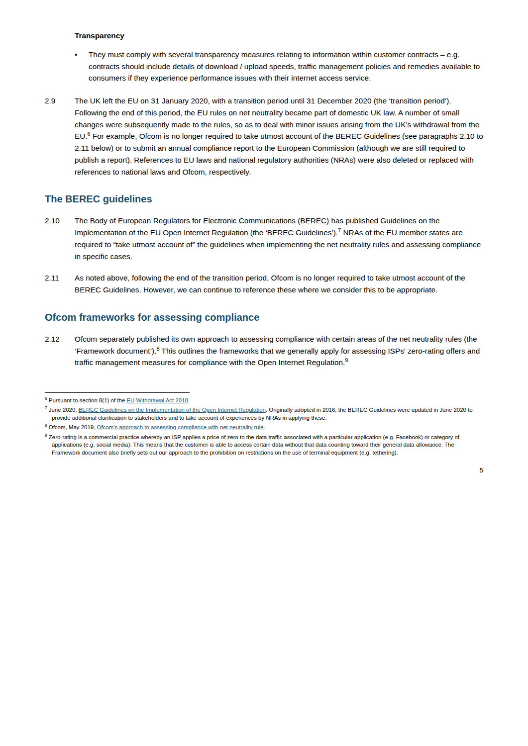Transparency
They must comply with several transparency measures relating to information within customer contracts – e.g. contracts should include details of download / upload speeds, traffic management policies and remedies available to consumers if they experience performance issues with their internet access service.
2.9
The UK left the EU on 31 January 2020, with a transition period until 31 December 2020 (the ‘transition period’). Following the end of this period, the EU rules on net neutrality became part of domestic UK law. A number of small changes were subsequently made to the rules, so as to deal with minor issues arising from the UK’s withdrawal from the EU.6 For example, Ofcom is no longer required to take utmost account of the BEREC Guidelines (see paragraphs 2.10 to 2.11 below) or to submit an annual compliance report to the European Commission (although we are still required to publish a report). References to EU laws and national regulatory authorities (NRAs) were also deleted or replaced with references to national laws and Ofcom, respectively.
The BEREC guidelines
2.10
The Body of European Regulators for Electronic Communications (BEREC) has published Guidelines on the Implementation of the EU Open Internet Regulation (the ‘BEREC Guidelines’).7 NRAs of the EU member states are required to “take utmost account of” the guidelines when implementing the net neutrality rules and assessing compliance in specific cases.
2.11
As noted above, following the end of the transition period, Ofcom is no longer required to take utmost account of the BEREC Guidelines. However, we can continue to reference these where we consider this to be appropriate.
Ofcom frameworks for assessing compliance
2.12
Ofcom separately published its own approach to assessing compliance with certain areas of the net neutrality rules (the ‘Framework document’).8 This outlines the frameworks that we generally apply for assessing ISPs’ zero-rating offers and traffic management measures for compliance with the Open Internet Regulation.9
6 Pursuant to section 8(1) of the EU Withdrawal Act 2018.
7 June 2020, BEREC Guidelines on the Implementation of the Open Internet Regulation. Originally adopted in 2016, the BEREC Guidelines were updated in June 2020 to provide additional clarification to stakeholders and to take account of experiences by NRAs in applying these.
8 Ofcom, May 2019, Ofcom's approach to assessing compliance with net neutrality rule.
9 Zero-rating is a commercial practice whereby an ISP applies a price of zero to the data traffic associated with a particular application (e.g. Facebook) or category of applications (e.g. social media). This means that the customer is able to access certain data without that data counting toward their general data allowance. The Framework document also briefly sets out our approach to the prohibition on restrictions on the use of terminal equipment (e.g. tethering).
5